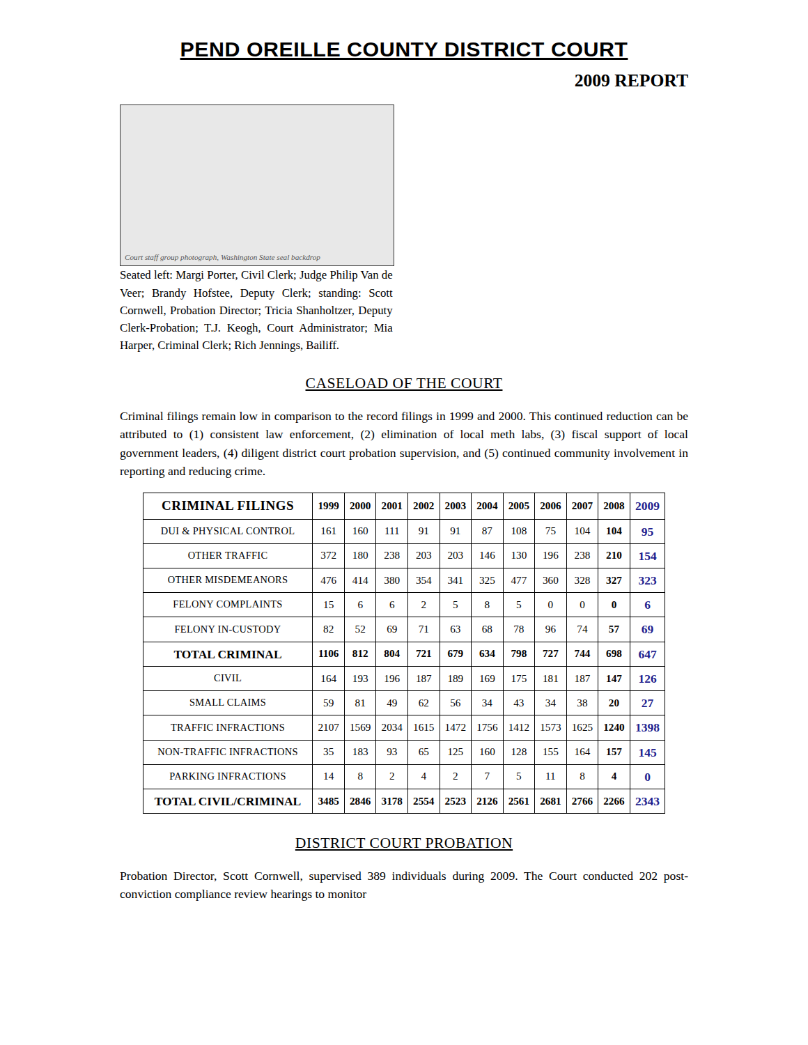PEND OREILLE COUNTY DISTRICT COURT
2009 REPORT
Court staff group photograph, Washington State seal backdrop
Seated left: Margi Porter, Civil Clerk; Judge Philip Van de Veer; Brandy Hofstee, Deputy Clerk; standing: Scott Cornwell, Probation Director; Tricia Shanholtzer, Deputy Clerk-Probation; T.J. Keogh, Court Administrator; Mia Harper, Criminal Clerk; Rich Jennings, Bailiff.
CASELOAD OF THE COURT
Criminal filings remain low in comparison to the record filings in 1999 and 2000. This continued reduction can be attributed to (1) consistent law enforcement, (2) elimination of local meth labs, (3) fiscal support of local government leaders, (4) diligent district court probation supervision, and (5) continued community involvement in reporting and reducing crime.
| CRIMINAL FILINGS | 1999 | 2000 | 2001 | 2002 | 2003 | 2004 | 2005 | 2006 | 2007 | 2008 | 2009 |
| --- | --- | --- | --- | --- | --- | --- | --- | --- | --- | --- | --- |
| DUI & PHYSICAL CONTROL | 161 | 160 | 111 | 91 | 91 | 87 | 108 | 75 | 104 | 104 | 95 |
| OTHER TRAFFIC | 372 | 180 | 238 | 203 | 203 | 146 | 130 | 196 | 238 | 210 | 154 |
| OTHER MISDEMEANORS | 476 | 414 | 380 | 354 | 341 | 325 | 477 | 360 | 328 | 327 | 323 |
| FELONY COMPLAINTS | 15 | 6 | 6 | 2 | 5 | 8 | 5 | 0 | 0 | 0 | 6 |
| FELONY IN-CUSTODY | 82 | 52 | 69 | 71 | 63 | 68 | 78 | 96 | 74 | 57 | 69 |
| TOTAL CRIMINAL | 1106 | 812 | 804 | 721 | 679 | 634 | 798 | 727 | 744 | 698 | 647 |
| CIVIL | 164 | 193 | 196 | 187 | 189 | 169 | 175 | 181 | 187 | 147 | 126 |
| SMALL CLAIMS | 59 | 81 | 49 | 62 | 56 | 34 | 43 | 34 | 38 | 20 | 27 |
| TRAFFIC INFRACTIONS | 2107 | 1569 | 2034 | 1615 | 1472 | 1756 | 1412 | 1573 | 1625 | 1240 | 1398 |
| NON-TRAFFIC INFRACTIONS | 35 | 183 | 93 | 65 | 125 | 160 | 128 | 155 | 164 | 157 | 145 |
| PARKING INFRACTIONS | 14 | 8 | 2 | 4 | 2 | 7 | 5 | 11 | 8 | 4 | 0 |
| TOTAL CIVIL/CRIMINAL | 3485 | 2846 | 3178 | 2554 | 2523 | 2126 | 2561 | 2681 | 2766 | 2266 | 2343 |
DISTRICT COURT PROBATION
Probation Director, Scott Cornwell, supervised 389 individuals during 2009. The Court conducted 202 post-conviction compliance review hearings to monitor